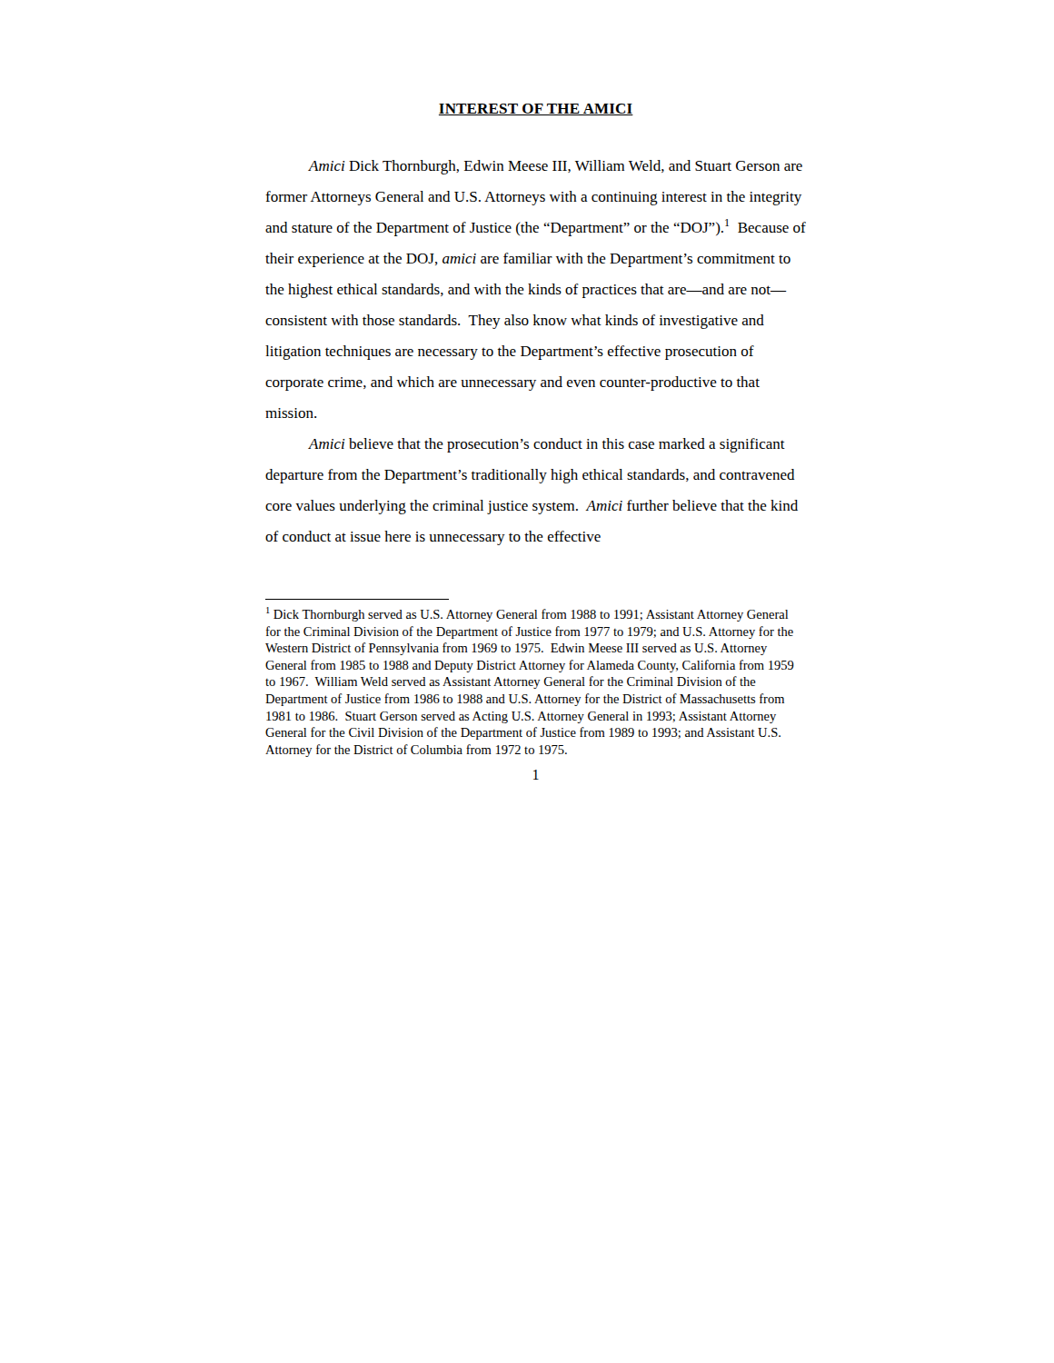INTEREST OF THE AMICI
Amici Dick Thornburgh, Edwin Meese III, William Weld, and Stuart Gerson are former Attorneys General and U.S. Attorneys with a continuing interest in the integrity and stature of the Department of Justice (the “Department” or the “DOJ”).1 Because of their experience at the DOJ, amici are familiar with the Department’s commitment to the highest ethical standards, and with the kinds of practices that are—and are not—consistent with those standards. They also know what kinds of investigative and litigation techniques are necessary to the Department’s effective prosecution of corporate crime, and which are unnecessary and even counter-productive to that mission.
Amici believe that the prosecution’s conduct in this case marked a significant departure from the Department’s traditionally high ethical standards, and contravened core values underlying the criminal justice system. Amici further believe that the kind of conduct at issue here is unnecessary to the effective
1 Dick Thornburgh served as U.S. Attorney General from 1988 to 1991; Assistant Attorney General for the Criminal Division of the Department of Justice from 1977 to 1979; and U.S. Attorney for the Western District of Pennsylvania from 1969 to 1975. Edwin Meese III served as U.S. Attorney General from 1985 to 1988 and Deputy District Attorney for Alameda County, California from 1959 to 1967. William Weld served as Assistant Attorney General for the Criminal Division of the Department of Justice from 1986 to 1988 and U.S. Attorney for the District of Massachusetts from 1981 to 1986. Stuart Gerson served as Acting U.S. Attorney General in 1993; Assistant Attorney General for the Civil Division of the Department of Justice from 1989 to 1993; and Assistant U.S. Attorney for the District of Columbia from 1972 to 1975.
1